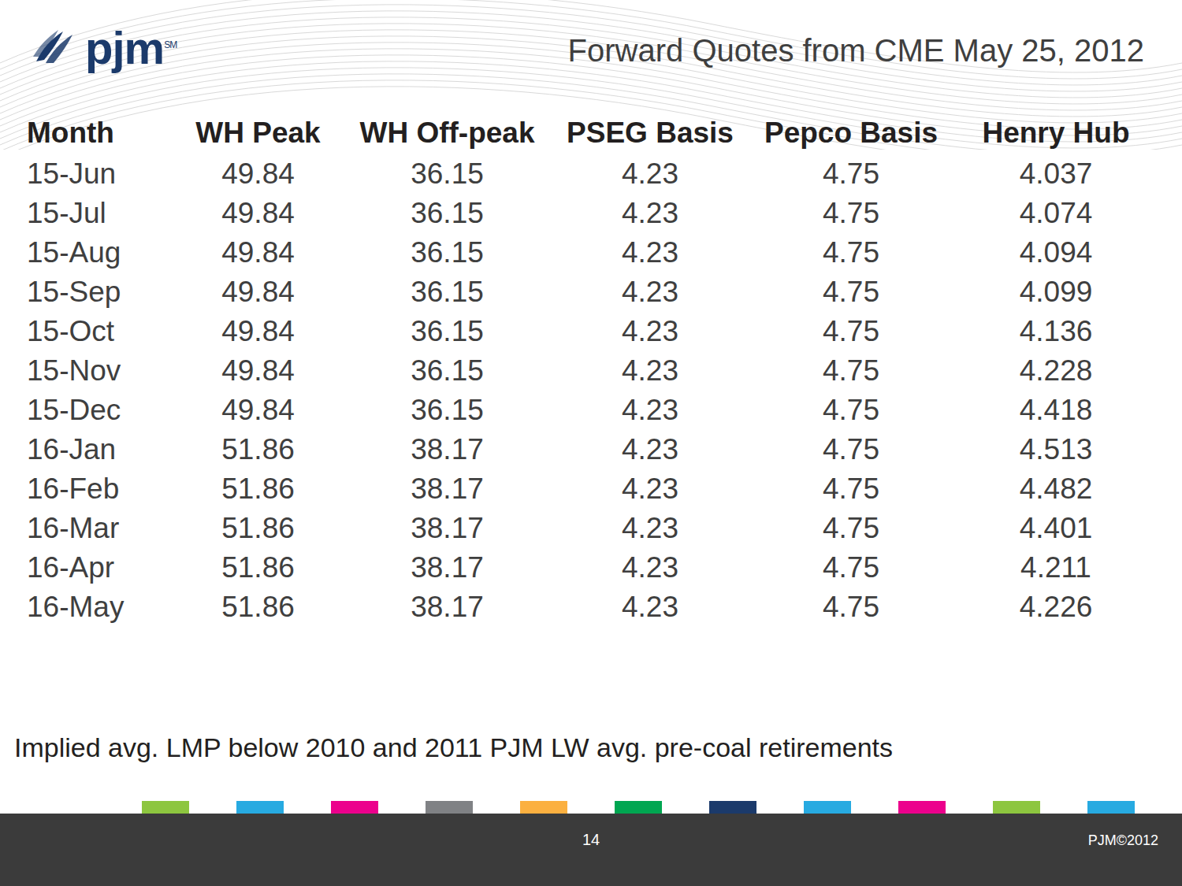pjmSM
Forward Quotes from CME May 25, 2012
| Month | WH Peak | WH Off-peak | PSEG Basis | Pepco Basis | Henry Hub |
| --- | --- | --- | --- | --- | --- |
| 15-Jun | 49.84 | 36.15 | 4.23 | 4.75 | 4.037 |
| 15-Jul | 49.84 | 36.15 | 4.23 | 4.75 | 4.074 |
| 15-Aug | 49.84 | 36.15 | 4.23 | 4.75 | 4.094 |
| 15-Sep | 49.84 | 36.15 | 4.23 | 4.75 | 4.099 |
| 15-Oct | 49.84 | 36.15 | 4.23 | 4.75 | 4.136 |
| 15-Nov | 49.84 | 36.15 | 4.23 | 4.75 | 4.228 |
| 15-Dec | 49.84 | 36.15 | 4.23 | 4.75 | 4.418 |
| 16-Jan | 51.86 | 38.17 | 4.23 | 4.75 | 4.513 |
| 16-Feb | 51.86 | 38.17 | 4.23 | 4.75 | 4.482 |
| 16-Mar | 51.86 | 38.17 | 4.23 | 4.75 | 4.401 |
| 16-Apr | 51.86 | 38.17 | 4.23 | 4.75 | 4.211 |
| 16-May | 51.86 | 38.17 | 4.23 | 4.75 | 4.226 |
Implied avg. LMP below 2010 and 2011 PJM LW avg. pre-coal retirements
14
PJM©2012